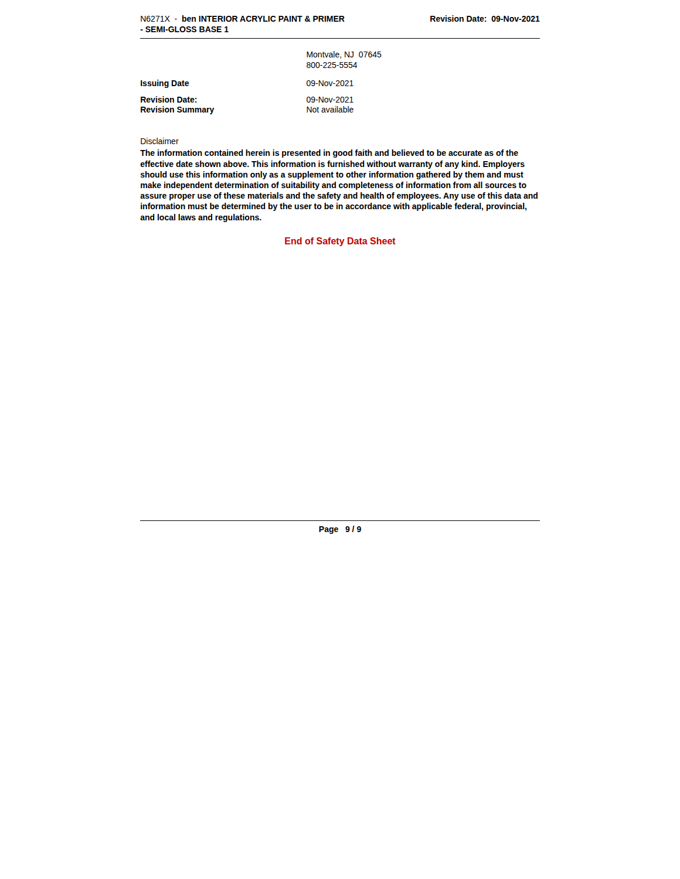N6271X - ben INTERIOR ACRYLIC PAINT & PRIMER
- SEMI-GLOSS BASE 1
Revision Date: 09-Nov-2021
Montvale, NJ 07645
800-225-5554
| Issuing Date | 09-Nov-2021 |
| Revision Date: Revision Summary | 09-Nov-2021 Not available |
Disclaimer
The information contained herein is presented in good faith and believed to be accurate as of the effective date shown above. This information is furnished without warranty of any kind. Employers should use this information only as a supplement to other information gathered by them and must make independent determination of suitability and completeness of information from all sources to assure proper use of these materials and the safety and health of employees. Any use of this data and information must be determined by the user to be in accordance with applicable federal, provincial, and local laws and regulations.
End of Safety Data Sheet
Page 9 / 9